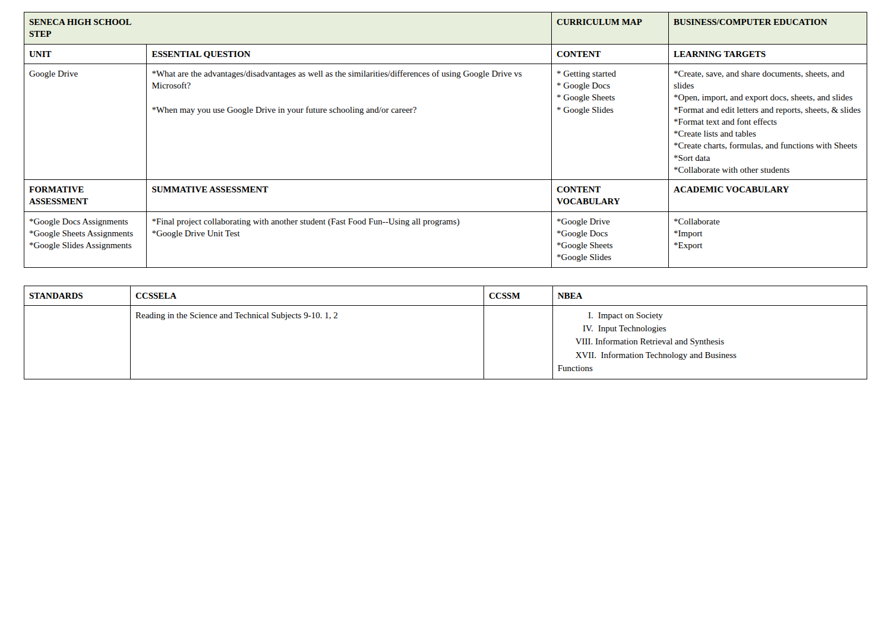| SENECA HIGH SCHOOL STEP | CURRICULUM MAP | BUSINESS/COMPUTER EDUCATION |
| UNIT | ESSENTIAL QUESTION | CONTENT | LEARNING TARGETS |
| Google Drive | *What are the advantages/disadvantages as well as the similarities/differences of using Google Drive vs Microsoft? *When may you use Google Drive in your future schooling and/or career? | * Getting started * Google Docs * Google Sheets * Google Slides | *Create, save, and share documents, sheets, and slides *Open, import, and export docs, sheets, and slides *Format and edit letters and reports, sheets, & slides *Format text and font effects *Create lists and tables *Create charts, formulas, and functions with Sheets *Sort data *Collaborate with other students |
| FORMATIVE ASSESSMENT | SUMMATIVE ASSESSMENT | CONTENT VOCABULARY | ACADEMIC VOCABULARY |
| *Google Docs Assignments *Google Sheets Assignments *Google Slides Assignments | *Final project collaborating with another student (Fast Food Fun--Using all programs) *Google Drive Unit Test | *Google Drive *Google Docs *Google Sheets *Google Slides | *Collaborate *Import *Export |
| STANDARDS | CCSSELA | CCSSM | NBEA |
| | Reading in the Science and Technical Subjects 9-10. 1, 2 | | I. Impact on Society IV. Input Technologies VIII. Information Retrieval and Synthesis XVII. Information Technology and Business Functions |